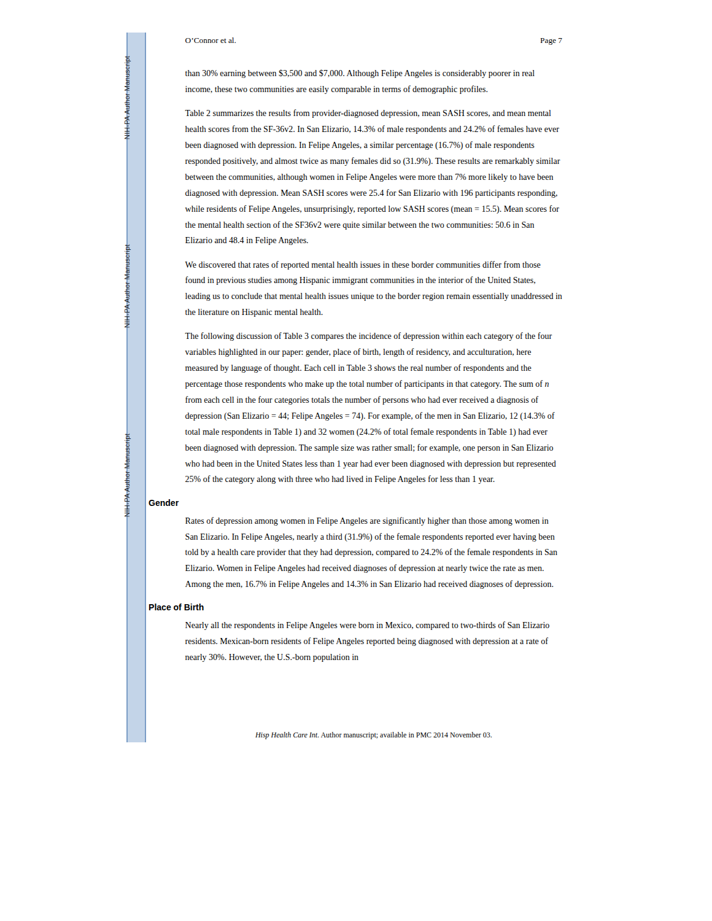NIH-PA Author Manuscript
NIH-PA Author Manuscript
NIH-PA Author Manuscript
O’Connor et al. Page 7
than 30% earning between $3,500 and $7,000. Although Felipe Angeles is considerably poorer in real income, these two communities are easily comparable in terms of demographic profiles.
Table 2 summarizes the results from provider-diagnosed depression, mean SASH scores, and mean mental health scores from the SF-36v2. In San Elizario, 14.3% of male respondents and 24.2% of females have ever been diagnosed with depression. In Felipe Angeles, a similar percentage (16.7%) of male respondents responded positively, and almost twice as many females did so (31.9%). These results are remarkably similar between the communities, although women in Felipe Angeles were more than 7% more likely to have been diagnosed with depression. Mean SASH scores were 25.4 for San Elizario with 196 participants responding, while residents of Felipe Angeles, unsurprisingly, reported low SASH scores (mean = 15.5). Mean scores for the mental health section of the SF36v2 were quite similar between the two communities: 50.6 in San Elizario and 48.4 in Felipe Angeles.
We discovered that rates of reported mental health issues in these border communities differ from those found in previous studies among Hispanic immigrant communities in the interior of the United States, leading us to conclude that mental health issues unique to the border region remain essentially unaddressed in the literature on Hispanic mental health.
The following discussion of Table 3 compares the incidence of depression within each category of the four variables highlighted in our paper: gender, place of birth, length of residency, and acculturation, here measured by language of thought. Each cell in Table 3 shows the real number of respondents and the percentage those respondents who make up the total number of participants in that category. The sum of n from each cell in the four categories totals the number of persons who had ever received a diagnosis of depression (San Elizario = 44; Felipe Angeles = 74). For example, of the men in San Elizario, 12 (14.3% of total male respondents in Table 1) and 32 women (24.2% of total female respondents in Table 1) had ever been diagnosed with depression. The sample size was rather small; for example, one person in San Elizario who had been in the United States less than 1 year had ever been diagnosed with depression but represented 25% of the category along with three who had lived in Felipe Angeles for less than 1 year.
Gender
Rates of depression among women in Felipe Angeles are significantly higher than those among women in San Elizario. In Felipe Angeles, nearly a third (31.9%) of the female respondents reported ever having been told by a health care provider that they had depression, compared to 24.2% of the female respondents in San Elizario. Women in Felipe Angeles had received diagnoses of depression at nearly twice the rate as men. Among the men, 16.7% in Felipe Angeles and 14.3% in San Elizario had received diagnoses of depression.
Place of Birth
Nearly all the respondents in Felipe Angeles were born in Mexico, compared to two-thirds of San Elizario residents. Mexican-born residents of Felipe Angeles reported being diagnosed with depression at a rate of nearly 30%. However, the U.S.-born population in
Hisp Health Care Int. Author manuscript; available in PMC 2014 November 03.